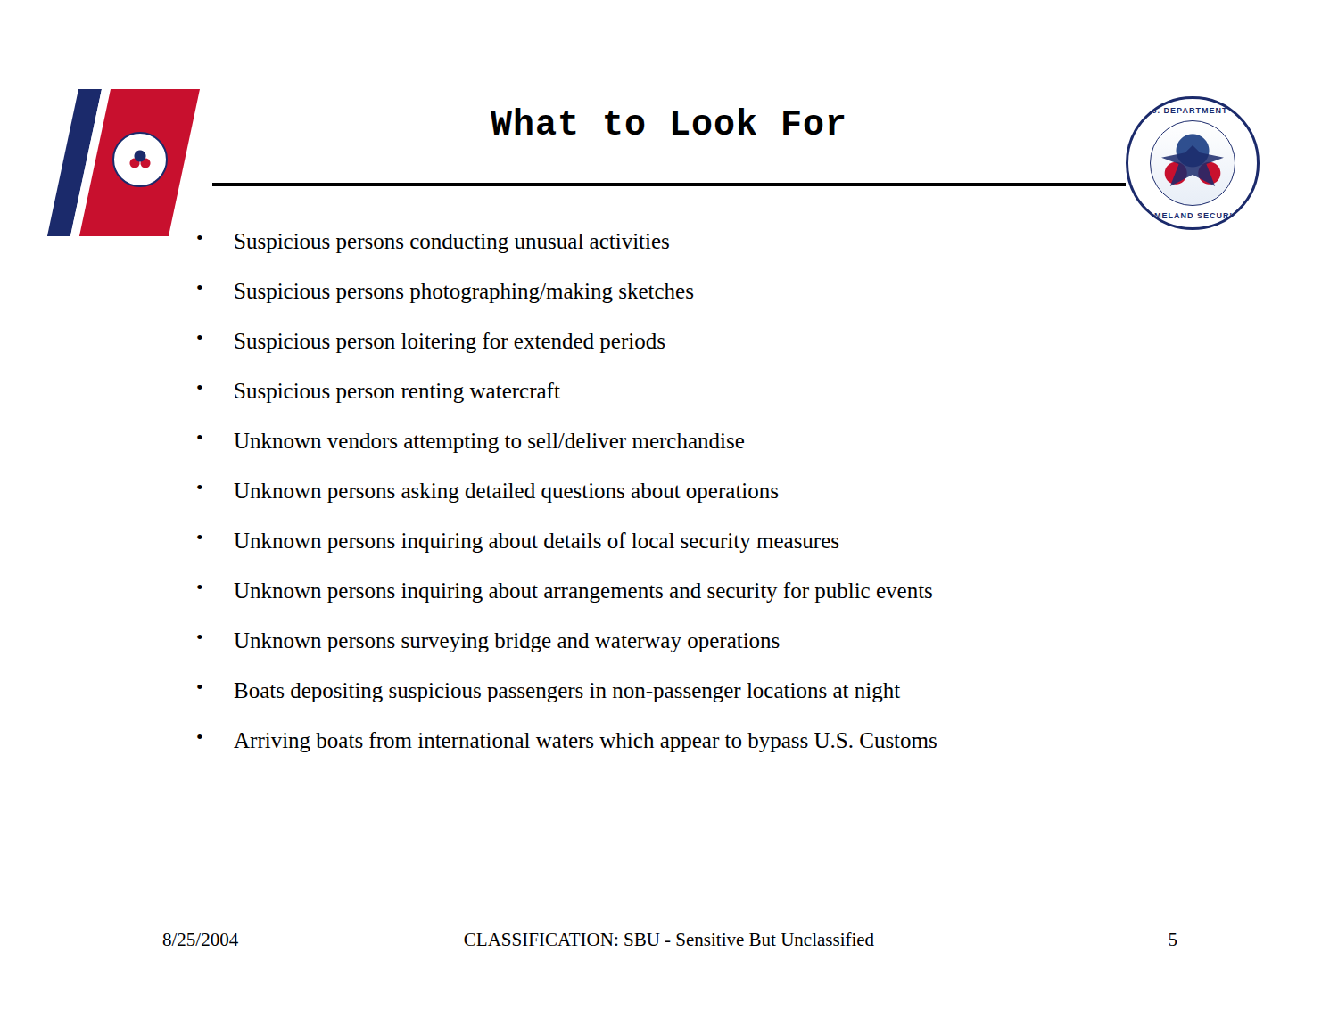U.S. DEPARTMENT OF
HOMELAND SECURITY
What to Look For
Suspicious persons conducting unusual activities
Suspicious persons photographing/making sketches
Suspicious person loitering for extended periods
Suspicious person renting watercraft
Unknown vendors attempting to sell/deliver merchandise
Unknown persons asking detailed questions about operations
Unknown persons inquiring about details of local security measures
Unknown persons inquiring about arrangements and security for public events
Unknown persons surveying bridge and waterway operations
Boats depositing suspicious passengers in non-passenger locations at night
Arriving boats from international waters which appear to bypass U.S. Customs
8/25/2004 CLASSIFICATION: SBU - Sensitive But Unclassified 5